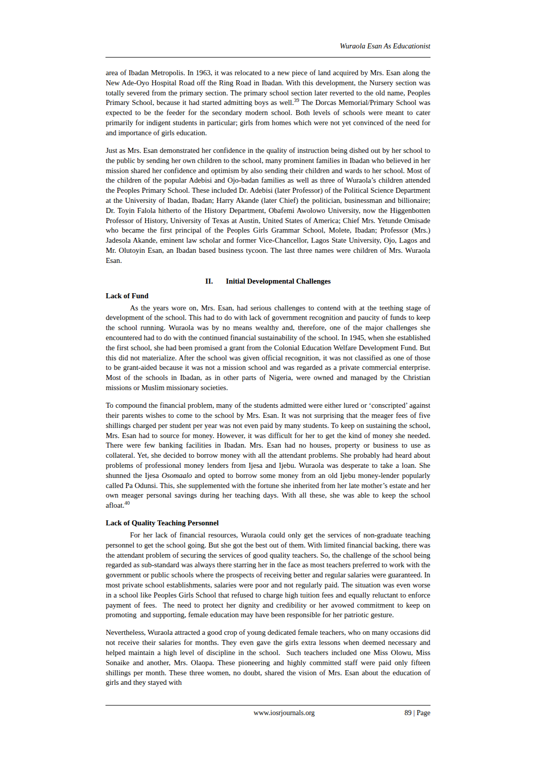Wuraola Esan As Educationist
area of Ibadan Metropolis. In 1963, it was relocated to a new piece of land acquired by Mrs. Esan along the New Ade-Oyo Hospital Road off the Ring Road in Ibadan. With this development, the Nursery section was totally severed from the primary section. The primary school section later reverted to the old name, Peoples Primary School, because it had started admitting boys as well.39 The Dorcas Memorial/Primary School was expected to be the feeder for the secondary modern school. Both levels of schools were meant to cater primarily for indigent students in particular; girls from homes which were not yet convinced of the need for and importance of girls education.
Just as Mrs. Esan demonstrated her confidence in the quality of instruction being dished out by her school to the public by sending her own children to the school, many prominent families in Ibadan who believed in her mission shared her confidence and optimism by also sending their children and wards to her school. Most of the children of the popular Adebisi and Ojo-badan families as well as three of Wuraola’s children attended the Peoples Primary School. These included Dr. Adebisi (later Professor) of the Political Science Department at the University of Ibadan, Ibadan; Harry Akande (later Chief) the politician, businessman and billionaire; Dr. Toyin Falola hitherto of the History Department, Obafemi Awolowo University, now the Higgenbotten Professor of History, University of Texas at Austin, United States of America; Chief Mrs. Yetunde Omisade who became the first principal of the Peoples Girls Grammar School, Molete, Ibadan; Professor (Mrs.) Jadesola Akande, eminent law scholar and former Vice-Chancellor, Lagos State University, Ojo, Lagos and Mr. Olutoyin Esan, an Ibadan based business tycoon. The last three names were children of Mrs. Wuraola Esan.
II. Initial Developmental Challenges
Lack of Fund
As the years wore on, Mrs. Esan, had serious challenges to contend with at the teething stage of development of the school. This had to do with lack of government recognition and paucity of funds to keep the school running. Wuraola was by no means wealthy and, therefore, one of the major challenges she encountered had to do with the continued financial sustainability of the school. In 1945, when she established the first school, she had been promised a grant from the Colonial Education Welfare Development Fund. But this did not materialize. After the school was given official recognition, it was not classified as one of those to be grant-aided because it was not a mission school and was regarded as a private commercial enterprise. Most of the schools in Ibadan, as in other parts of Nigeria, were owned and managed by the Christian missions or Muslim missionary societies.
To compound the financial problem, many of the students admitted were either lured or ‘conscripted’ against their parents wishes to come to the school by Mrs. Esan. It was not surprising that the meager fees of five shillings charged per student per year was not even paid by many students. To keep on sustaining the school, Mrs. Esan had to source for money. However, it was difficult for her to get the kind of money she needed. There were few banking facilities in Ibadan. Mrs. Esan had no houses, property or business to use as collateral. Yet, she decided to borrow money with all the attendant problems. She probably had heard about problems of professional money lenders from Ijesa and Ijebu. Wuraola was desperate to take a loan. She shunned the Ijesa Osomaalo and opted to borrow some money from an old Ijebu money-lender popularly called Pa Odunsi. This, she supplemented with the fortune she inherited from her late mother’s estate and her own meager personal savings during her teaching days. With all these, she was able to keep the school afloat.40
Lack of Quality Teaching Personnel
For her lack of financial resources, Wuraola could only get the services of non-graduate teaching personnel to get the school going. But she got the best out of them. With limited financial backing, there was the attendant problem of securing the services of good quality teachers. So, the challenge of the school being regarded as sub-standard was always there starring her in the face as most teachers preferred to work with the government or public schools where the prospects of receiving better and regular salaries were guaranteed. In most private school establishments, salaries were poor and not regularly paid. The situation was even worse in a school like Peoples Girls School that refused to charge high tuition fees and equally reluctant to enforce payment of fees. The need to protect her dignity and credibility or her avowed commitment to keep on promoting and supporting, female education may have been responsible for her patriotic gesture.
Nevertheless, Wuraola attracted a good crop of young dedicated female teachers, who on many occasions did not receive their salaries for months. They even gave the girls extra lessons when deemed necessary and helped maintain a high level of discipline in the school. Such teachers included one Miss Olowu, Miss Sonaike and another, Mrs. Olaopa. These pioneering and highly committed staff were paid only fifteen shillings per month. These three women, no doubt, shared the vision of Mrs. Esan about the education of girls and they stayed with
www.iosrjournals.org
89 | Page